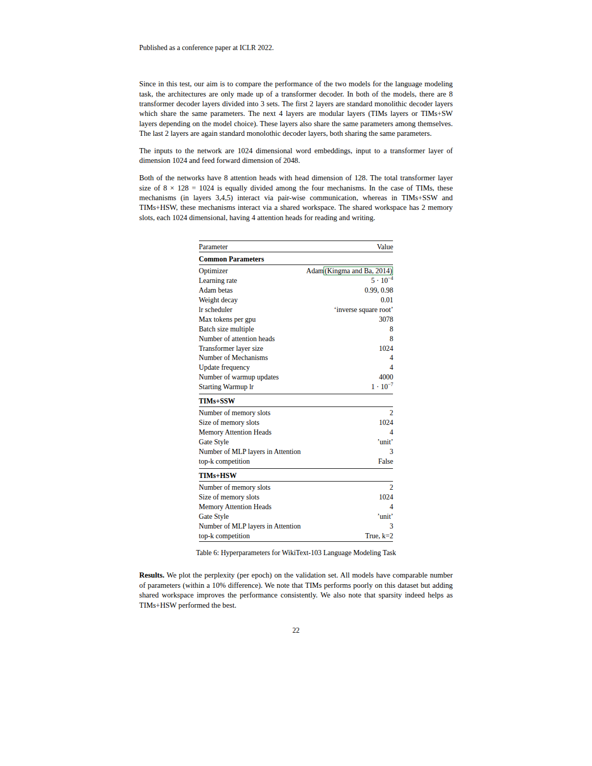Published as a conference paper at ICLR 2022.
Since in this test, our aim is to compare the performance of the two models for the language modeling task, the architectures are only made up of a transformer decoder. In both of the models, there are 8 transformer decoder layers divided into 3 sets. The first 2 layers are standard monolithic decoder layers which share the same parameters. The next 4 layers are modular layers (TIMs layers or TIMs+SW layers depending on the model choice). These layers also share the same parameters among themselves. The last 2 layers are again standard monolothic decoder layers, both sharing the same parameters.
The inputs to the network are 1024 dimensional word embeddings, input to a transformer layer of dimension 1024 and feed forward dimension of 2048.
Both of the networks have 8 attention heads with head dimension of 128. The total transformer layer size of 8 × 128 = 1024 is equally divided among the four mechanisms. In the case of TIMs, these mechanisms (in layers 3,4,5) interact via pair-wise communication, whereas in TIMs+SSW and TIMs+HSW, these mechanisms interact via a shared workspace. The shared workspace has 2 memory slots, each 1024 dimensional, having 4 attention heads for reading and writing.
| Parameter | Value |
| Common Parameters | |
| Optimizer | Adam (Kingma and Ba, 2014) |
| Learning rate | 5 · 10 −4 |
| Adam betas | 0.99, 0.98 |
| Weight decay | 0.01 |
| lr scheduler | ‘inverse square root’ |
| Max tokens per gpu | 3078 |
| Batch size multiple | 8 |
| Number of attention heads | 8 |
| Transformer layer size | 1024 |
| Number of Mechanisms | 4 |
| Update frequency | 4 |
| Number of warmup updates | 4000 |
| Starting Warmup lr | 1 · 10 −7 |
| TIMs+SSW | |
| Number of memory slots | 2 |
| Size of memory slots | 1024 |
| Memory Attention Heads | 4 |
| Gate Style | ’unit’ |
| Number of MLP layers in Attention | 3 |
| top-k competition | False |
| TIMs+HSW | |
| Number of memory slots | 2 |
| Size of memory slots | 1024 |
| Memory Attention Heads | 4 |
| Gate Style | ’unit’ |
| Number of MLP layers in Attention | 3 |
| top-k competition | True, k=2 |
Table 6: Hyperparameters for WikiText-103 Language Modeling Task
Results. We plot the perplexity (per epoch) on the validation set. All models have comparable number of parameters (within a 10% difference). We note that TIMs performs poorly on this dataset but adding shared workspace improves the performance consistently. We also note that sparsity indeed helps as TIMs+HSW performed the best.
22